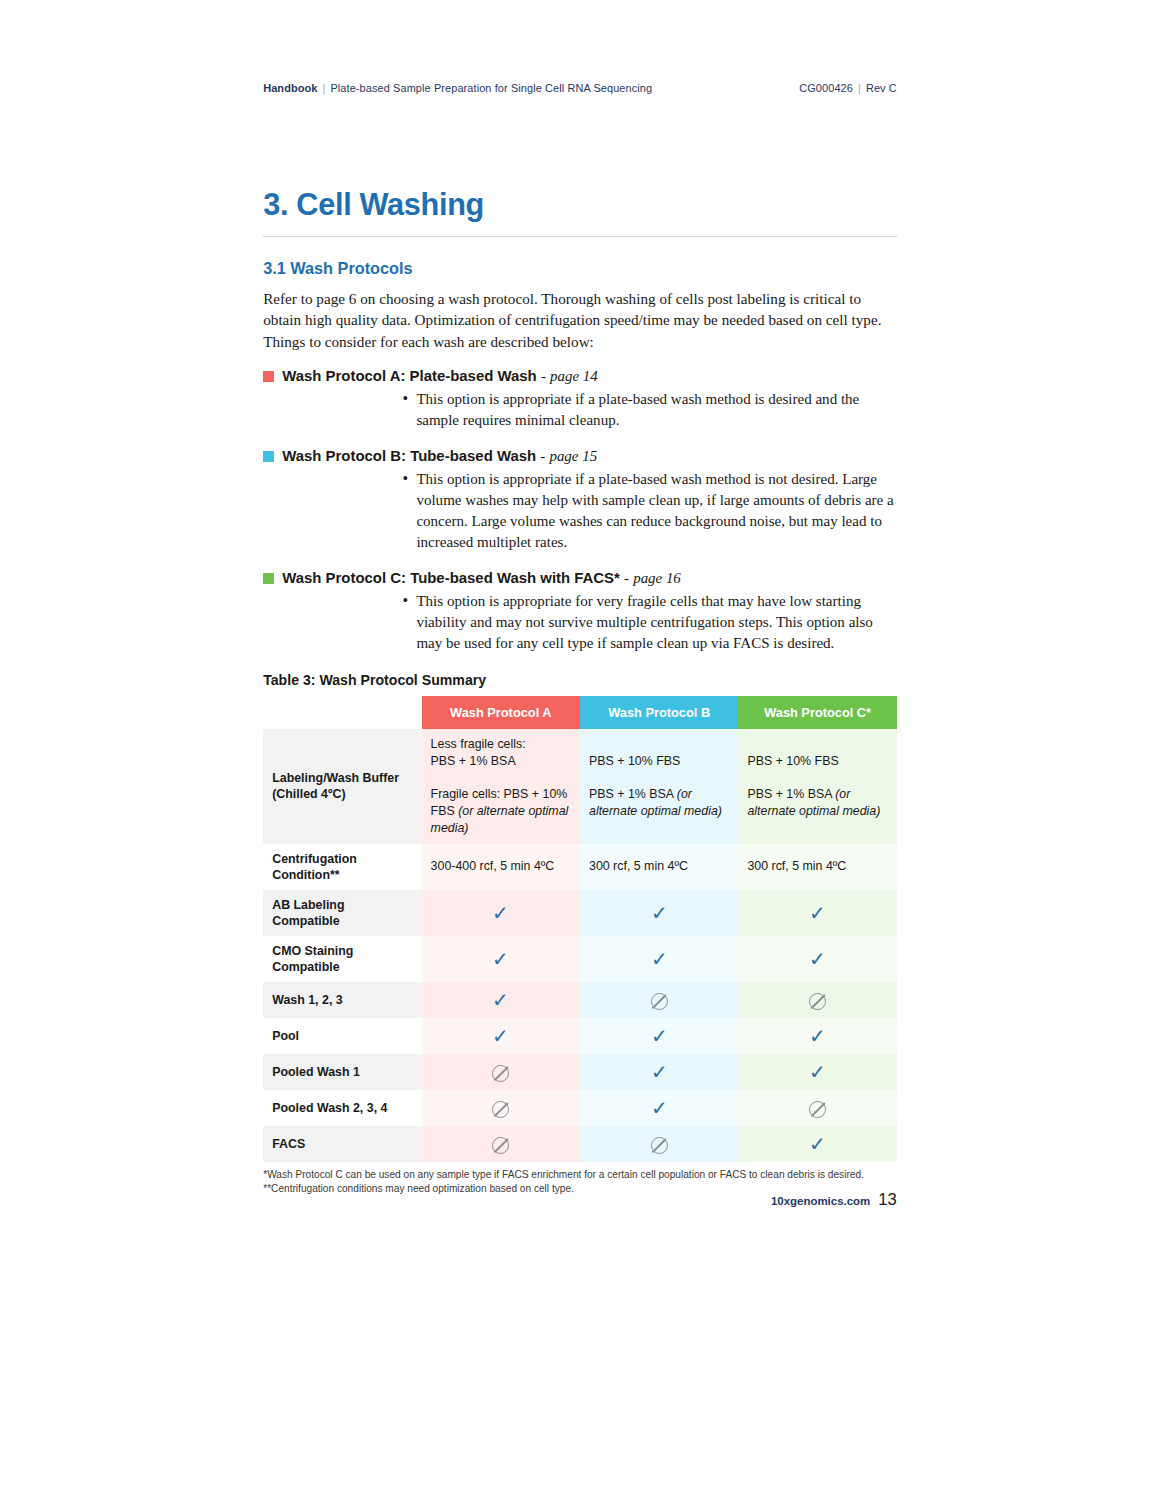Handbook|Plate-based Sample Preparation for Single Cell RNA Sequencing
CG000426|Rev C
3. Cell Washing
3.1 Wash Protocols
Refer to page 6 on choosing a wash protocol. Thorough washing of cells post labeling is critical to obtain high quality data. Optimization of centrifugation speed/time may be needed based on cell type. Things to consider for each wash are described below:
Wash Protocol A: Plate-based Wash - page 14
This option is appropriate if a plate-based wash method is desired and the sample requires minimal cleanup.
Wash Protocol B: Tube-based Wash - page 15
This option is appropriate if a plate-based wash method is not desired. Large volume washes may help with sample clean up, if large amounts of debris are a concern. Large volume washes can reduce background noise, but may lead to increased multiplet rates.
Wash Protocol C: Tube-based Wash with FACS* - page 16
This option is appropriate for very fragile cells that may have low starting viability and may not survive multiple centrifugation steps. This option also may be used for any cell type if sample clean up via FACS is desired.
Table 3: Wash Protocol Summary
| | Wash Protocol A | Wash Protocol B | Wash Protocol C* |
| --- | --- | --- | --- |
| Labeling/Wash Buffer (Chilled 4ºC) | Less fragile cells: PBS + 1% BSA Fragile cells: PBS + 10% FBS (or alternate optimal media) | PBS + 10% FBS PBS + 1% BSA (or alternate optimal media) | PBS + 10% FBS PBS + 1% BSA (or alternate optimal media) |
| Centrifugation Condition** | 300-400 rcf, 5 min 4ºC | 300 rcf, 5 min 4ºC | 300 rcf, 5 min 4ºC |
| AB Labeling Compatible | ✓ | ✓ | ✓ |
| CMO Staining Compatible | ✓ | ✓ | ✓ |
| Wash 1, 2, 3 | ✓ | | |
| Pool | ✓ | ✓ | ✓ |
| Pooled Wash 1 | | ✓ | ✓ |
| Pooled Wash 2, 3, 4 | | ✓ | |
| FACS | | | ✓ |
*Wash Protocol C can be used on any sample type if FACS enrichment for a certain cell population or FACS to clean debris is desired.
**Centrifugation conditions may need optimization based on cell type.
10xgenomics.com 13